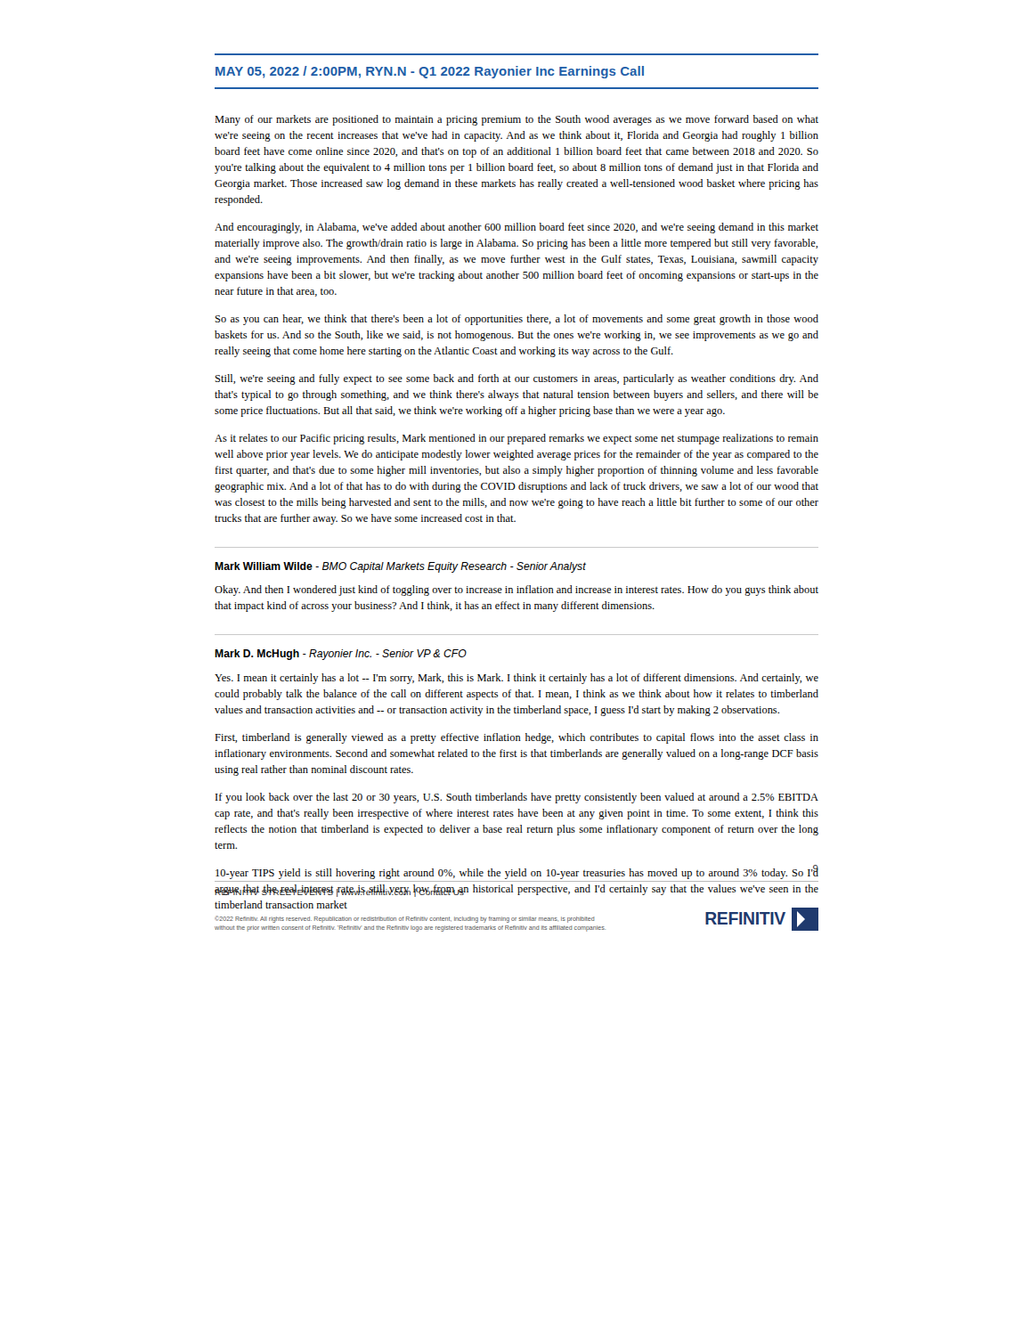MAY 05, 2022 / 2:00PM, RYN.N - Q1 2022 Rayonier Inc Earnings Call
Many of our markets are positioned to maintain a pricing premium to the South wood averages as we move forward based on what we're seeing on the recent increases that we've had in capacity. And as we think about it, Florida and Georgia had roughly 1 billion board feet have come online since 2020, and that's on top of an additional 1 billion board feet that came between 2018 and 2020. So you're talking about the equivalent to 4 million tons per 1 billion board feet, so about 8 million tons of demand just in that Florida and Georgia market. Those increased saw log demand in these markets has really created a well-tensioned wood basket where pricing has responded.
And encouragingly, in Alabama, we've added about another 600 million board feet since 2020, and we're seeing demand in this market materially improve also. The growth/drain ratio is large in Alabama. So pricing has been a little more tempered but still very favorable, and we're seeing improvements. And then finally, as we move further west in the Gulf states, Texas, Louisiana, sawmill capacity expansions have been a bit slower, but we're tracking about another 500 million board feet of oncoming expansions or start-ups in the near future in that area, too.
So as you can hear, we think that there's been a lot of opportunities there, a lot of movements and some great growth in those wood baskets for us. And so the South, like we said, is not homogenous. But the ones we're working in, we see improvements as we go and really seeing that come home here starting on the Atlantic Coast and working its way across to the Gulf.
Still, we're seeing and fully expect to see some back and forth at our customers in areas, particularly as weather conditions dry. And that's typical to go through something, and we think there's always that natural tension between buyers and sellers, and there will be some price fluctuations. But all that said, we think we're working off a higher pricing base than we were a year ago.
As it relates to our Pacific pricing results, Mark mentioned in our prepared remarks we expect some net stumpage realizations to remain well above prior year levels. We do anticipate modestly lower weighted average prices for the remainder of the year as compared to the first quarter, and that's due to some higher mill inventories, but also a simply higher proportion of thinning volume and less favorable geographic mix. And a lot of that has to do with during the COVID disruptions and lack of truck drivers, we saw a lot of our wood that was closest to the mills being harvested and sent to the mills, and now we're going to have reach a little bit further to some of our other trucks that are further away. So we have some increased cost in that.
Mark William Wilde - BMO Capital Markets Equity Research - Senior Analyst
Okay. And then I wondered just kind of toggling over to increase in inflation and increase in interest rates. How do you guys think about that impact kind of across your business? And I think, it has an effect in many different dimensions.
Mark D. McHugh - Rayonier Inc. - Senior VP & CFO
Yes. I mean it certainly has a lot -- I'm sorry, Mark, this is Mark. I think it certainly has a lot of different dimensions. And certainly, we could probably talk the balance of the call on different aspects of that. I mean, I think as we think about how it relates to timberland values and transaction activities and -- or transaction activity in the timberland space, I guess I'd start by making 2 observations.
First, timberland is generally viewed as a pretty effective inflation hedge, which contributes to capital flows into the asset class in inflationary environments. Second and somewhat related to the first is that timberlands are generally valued on a long-range DCF basis using real rather than nominal discount rates.
If you look back over the last 20 or 30 years, U.S. South timberlands have pretty consistently been valued at around a 2.5% EBITDA cap rate, and that's really been irrespective of where interest rates have been at any given point in time. To some extent, I think this reflects the notion that timberland is expected to deliver a base real return plus some inflationary component of return over the long term.
10-year TIPS yield is still hovering right around 0%, while the yield on 10-year treasuries has moved up to around 3% today. So I'd argue that the real interest rate is still very low from an historical perspective, and I'd certainly say that the values we've seen in the timberland transaction market
9
REFINITIV STREETEVENTS | www.refinitiv.com | Contact Us
©2022 Refinitiv. All rights reserved. Republication or redistribution of Refinitiv content, including by framing or similar means, is prohibited without the prior written consent of Refinitiv. 'Refinitiv' and the Refinitiv logo are registered trademarks of Refinitiv and its affiliated companies.
REFINITIV